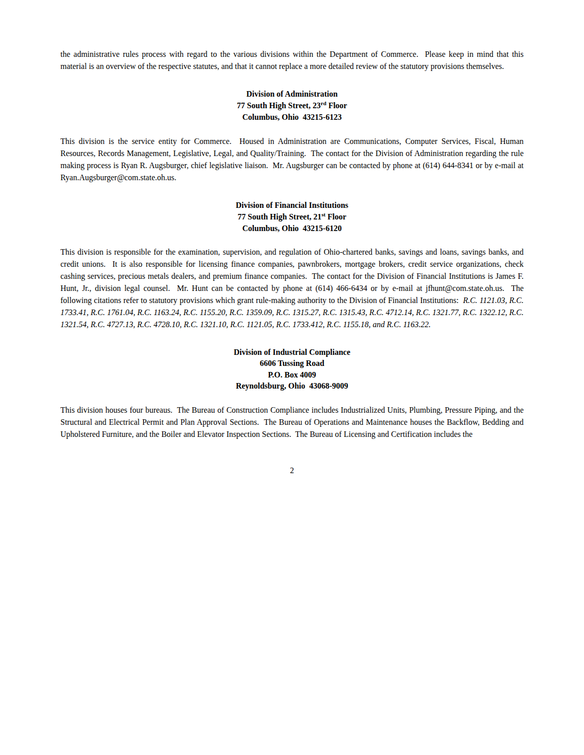the administrative rules process with regard to the various divisions within the Department of Commerce. Please keep in mind that this material is an overview of the respective statutes, and that it cannot replace a more detailed review of the statutory provisions themselves.
Division of Administration 77 South High Street, 23rd Floor Columbus, Ohio 43215-6123
This division is the service entity for Commerce. Housed in Administration are Communications, Computer Services, Fiscal, Human Resources, Records Management, Legislative, Legal, and Quality/Training. The contact for the Division of Administration regarding the rule making process is Ryan R. Augsburger, chief legislative liaison. Mr. Augsburger can be contacted by phone at (614) 644-8341 or by e-mail at Ryan.Augsburger@com.state.oh.us.
Division of Financial Institutions 77 South High Street, 21st Floor Columbus, Ohio 43215-6120
This division is responsible for the examination, supervision, and regulation of Ohio-chartered banks, savings and loans, savings banks, and credit unions. It is also responsible for licensing finance companies, pawnbrokers, mortgage brokers, credit service organizations, check cashing services, precious metals dealers, and premium finance companies. The contact for the Division of Financial Institutions is James F. Hunt, Jr., division legal counsel. Mr. Hunt can be contacted by phone at (614) 466-6434 or by e-mail at jfhunt@com.state.oh.us. The following citations refer to statutory provisions which grant rule-making authority to the Division of Financial Institutions: R.C. 1121.03, R.C. 1733.41, R.C. 1761.04, R.C. 1163.24, R.C. 1155.20, R.C. 1359.09, R.C. 1315.27, R.C. 1315.43, R.C. 4712.14, R.C. 1321.77, R.C. 1322.12, R.C. 1321.54, R.C. 4727.13, R.C. 4728.10, R.C. 1321.10, R.C. 1121.05, R.C. 1733.412, R.C. 1155.18, and R.C. 1163.22.
Division of Industrial Compliance 6606 Tussing Road P.O. Box 4009 Reynoldsburg, Ohio 43068-9009
This division houses four bureaus. The Bureau of Construction Compliance includes Industrialized Units, Plumbing, Pressure Piping, and the Structural and Electrical Permit and Plan Approval Sections. The Bureau of Operations and Maintenance houses the Backflow, Bedding and Upholstered Furniture, and the Boiler and Elevator Inspection Sections. The Bureau of Licensing and Certification includes the
2